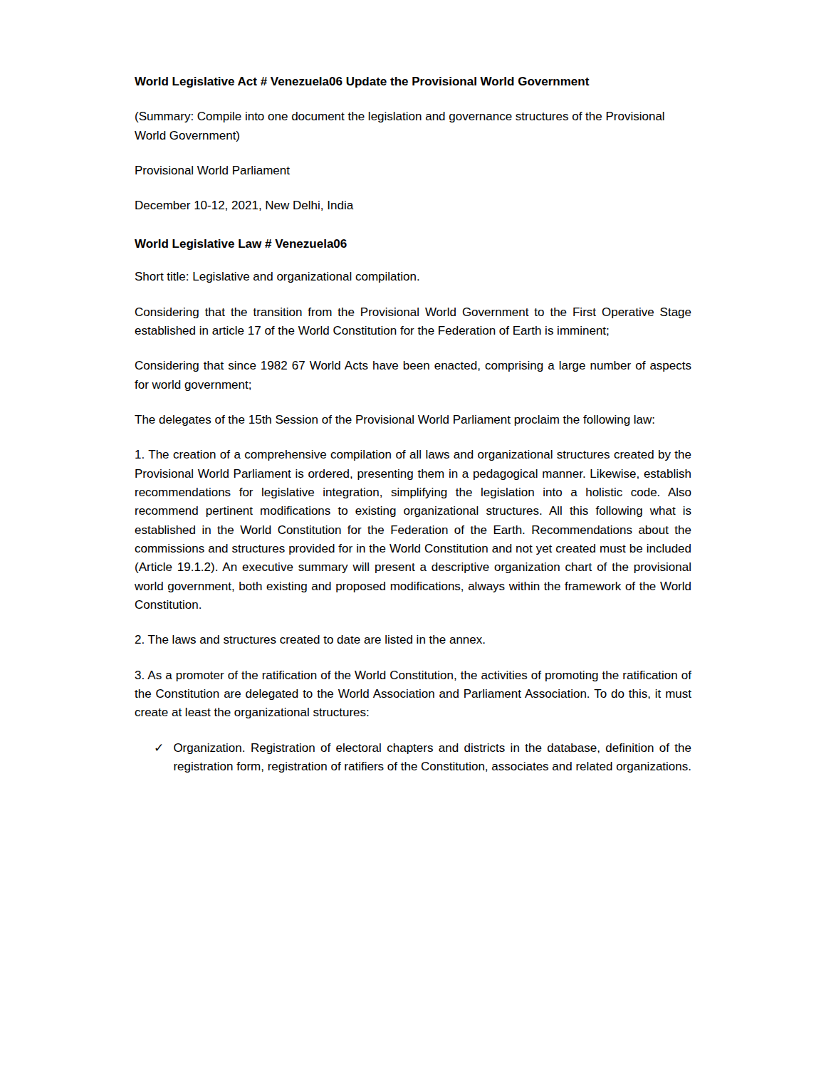World Legislative Act # Venezuela06 Update the Provisional World Government
(Summary: Compile into one document the legislation and governance structures of the Provisional World Government)
Provisional World Parliament
December 10-12, 2021, New Delhi, India
World Legislative Law # Venezuela06
Short title: Legislative and organizational compilation.
Considering that the transition from the Provisional World Government to the First Operative Stage established in article 17 of the World Constitution for the Federation of Earth is imminent;
Considering that since 1982 67 World Acts have been enacted, comprising a large number of aspects for world government;
The delegates of the 15th Session of the Provisional World Parliament proclaim the following law:
1. The creation of a comprehensive compilation of all laws and organizational structures created by the Provisional World Parliament is ordered, presenting them in a pedagogical manner. Likewise, establish recommendations for legislative integration, simplifying the legislation into a holistic code. Also recommend pertinent modifications to existing organizational structures. All this following what is established in the World Constitution for the Federation of the Earth. Recommendations about the commissions and structures provided for in the World Constitution and not yet created must be included (Article 19.1.2). An executive summary will present a descriptive organization chart of the provisional world government, both existing and proposed modifications, always within the framework of the World Constitution.
2. The laws and structures created to date are listed in the annex.
3. As a promoter of the ratification of the World Constitution, the activities of promoting the ratification of the Constitution are delegated to the World Association and Parliament Association. To do this, it must create at least the organizational structures:
Organization. Registration of electoral chapters and districts in the database, definition of the registration form, registration of ratifiers of the Constitution, associates and related organizations.